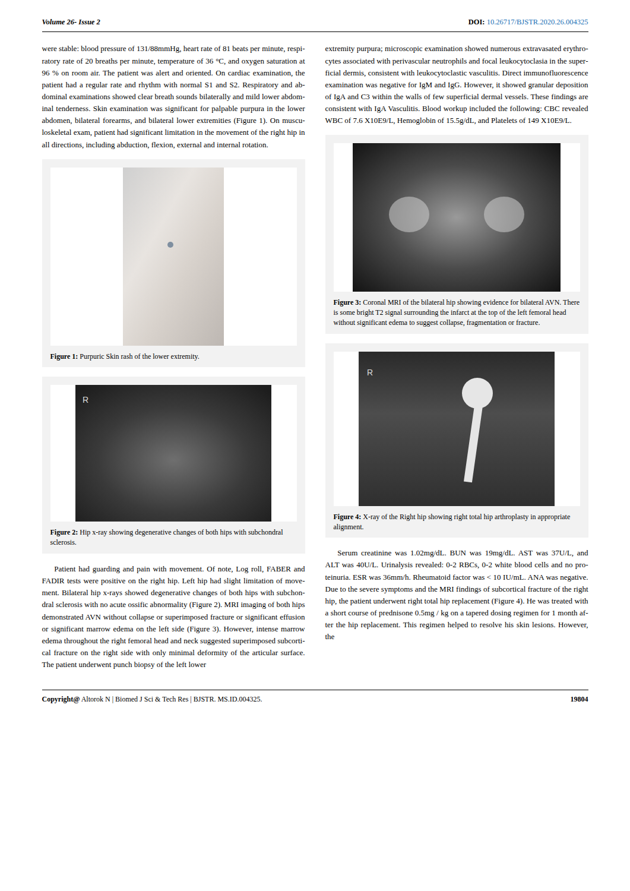Volume 26- Issue 2
DOI: 10.26717/BJSTR.2020.26.004325
were stable: blood pressure of 131/88mmHg, heart rate of 81 beats per minute, respiratory rate of 20 breaths per minute, temperature of 36 °C, and oxygen saturation at 96 % on room air. The patient was alert and oriented. On cardiac examination, the patient had a regular rate and rhythm with normal S1 and S2. Respiratory and abdominal examinations showed clear breath sounds bilaterally and mild lower abdominal tenderness. Skin examination was significant for palpable purpura in the lower abdomen, bilateral forearms, and bilateral lower extremities (Figure 1). On musculoskeletal exam, patient had significant limitation in the movement of the right hip in all directions, including abduction, flexion, external and internal rotation.
Figure 1: Purpuric Skin rash of the lower extremity.
Figure 2: Hip x-ray showing degenerative changes of both hips with subchondral sclerosis.
Patient had guarding and pain with movement. Of note, Log roll, FABER and FADIR tests were positive on the right hip. Left hip had slight limitation of movement. Bilateral hip x-rays showed degenerative changes of both hips with subchondral sclerosis with no acute ossific abnormality (Figure 2). MRI imaging of both hips demonstrated AVN without collapse or superimposed fracture or significant effusion or significant marrow edema on the left side (Figure 3). However, intense marrow edema throughout the right femoral head and neck suggested superimposed subcortical fracture on the right side with only minimal deformity of the articular surface. The patient underwent punch biopsy of the left lower
extremity purpura; microscopic examination showed numerous extravasated erythrocytes associated with perivascular neutrophils and focal leukocytoclasia in the superficial dermis, consistent with leukocytoclastic vasculitis. Direct immunofluorescence examination was negative for IgM and IgG. However, it showed granular deposition of IgA and C3 within the walls of few superficial dermal vessels. These findings are consistent with IgA Vasculitis. Blood workup included the following: CBC revealed WBC of 7.6 X10E9/L, Hemoglobin of 15.5g/dL, and Platelets of 149 X10E9/L.
Figure 3: Coronal MRI of the bilateral hip showing evidence for bilateral AVN. There is some bright T2 signal surrounding the infarct at the top of the left femoral head without significant edema to suggest collapse, fragmentation or fracture.
Figure 4: X-ray of the Right hip showing right total hip arthroplasty in appropriate alignment.
Serum creatinine was 1.02mg/dL. BUN was 19mg/dL. AST was 37U/L, and ALT was 40U/L. Urinalysis revealed: 0-2 RBCs, 0-2 white blood cells and no proteinuria. ESR was 36mm/h. Rheumatoid factor was < 10 IU/mL. ANA was negative. Due to the severe symptoms and the MRI findings of subcortical fracture of the right hip, the patient underwent right total hip replacement (Figure 4). He was treated with a short course of prednisone 0.5mg / kg on a tapered dosing regimen for 1 month after the hip replacement. This regimen helped to resolve his skin lesions. However, the
Copyright@ Altorok N | Biomed J Sci & Tech Res | BJSTR. MS.ID.004325.
19804